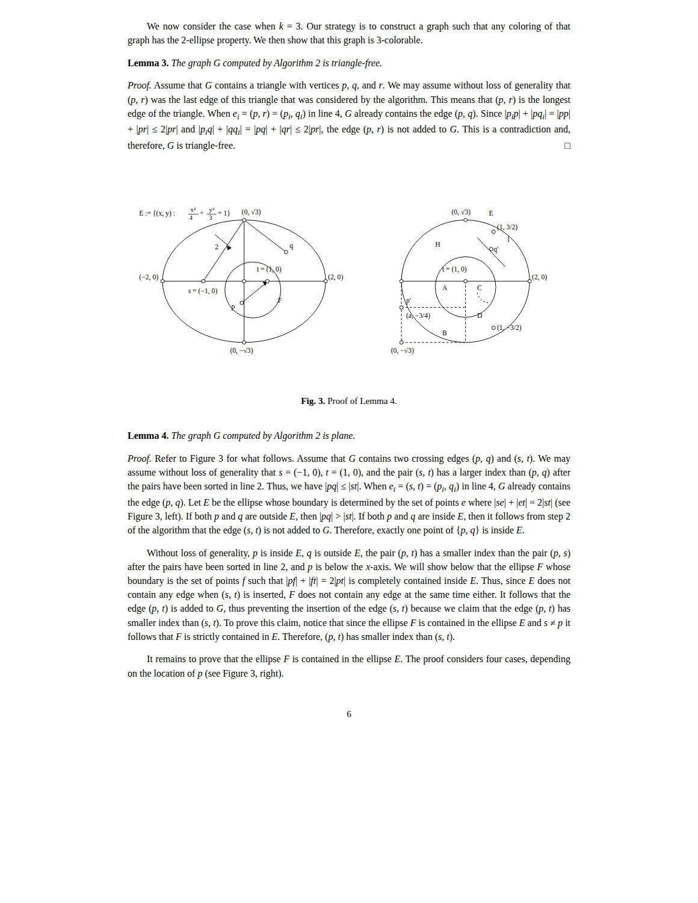We now consider the case when k = 3. Our strategy is to construct a graph such that any coloring of that graph has the 2-ellipse property. We then show that this graph is 3-colorable.
Lemma 3. The graph G computed by Algorithm 2 is triangle-free.
Proof. Assume that G contains a triangle with vertices p, q, and r. We may assume without loss of generality that (p, r) was the last edge of this triangle that was considered by the algorithm. This means that (p, r) is the longest edge of the triangle. When ei = (p, r) = (pi, qi) in line 4, G already contains the edge (p, q). Since |pip| + |pqi| = |pp| + |pr| ≤ 2|pr| and |piq| + |qqi| = |pq| + |qr| ≤ 2|pr|, the edge (p, r) is not added to G. This is a contradiction and, therefore, G is triangle-free. □
E := {(x, y) : x² 4 + y² 3 = 1} (0, √3) q 2 t = (1, 0) (−2, 0) s = (−1, 0) (2, 0) p F (0, −√3) (0, √3) E (1, 3/2) l H q' t = (1, 0) (2, 0) A C p' (a, −3/4) D B (1, −3/2) (0, −√3)
Fig. 3. Proof of Lemma 4.
Lemma 4. The graph G computed by Algorithm 2 is plane.
Proof. Refer to Figure 3 for what follows. Assume that G contains two crossing edges (p, q) and (s, t). We may assume without loss of generality that s = (−1, 0), t = (1, 0), and the pair (s, t) has a larger index than (p, q) after the pairs have been sorted in line 2. Thus, we have |pq| ≤ |st|. When ei = (s, t) = (pi, qi) in line 4, G already contains the edge (p, q). Let E be the ellipse whose boundary is determined by the set of points e where |se| + |et| = 2|st| (see Figure 3, left). If both p and q are outside E, then |pq| > |st|. If both p and q are inside E, then it follows from step 2 of the algorithm that the edge (s, t) is not added to G. Therefore, exactly one point of {p, q} is inside E.
Without loss of generality, p is inside E, q is outside E, the pair (p, t) has a smaller index than the pair (p, s) after the pairs have been sorted in line 2, and p is below the x-axis. We will show below that the ellipse F whose boundary is the set of points f such that |pf| + |ft| = 2|pt| is completely contained inside E. Thus, since E does not contain any edge when (s, t) is inserted, F does not contain any edge at the same time either. It follows that the edge (p, t) is added to G, thus preventing the insertion of the edge (s, t) because we claim that the edge (p, t) has smaller index than (s, t). To prove this claim, notice that since the ellipse F is contained in the ellipse E and s ≠ p it follows that F is strictly contained in E. Therefore, (p, t) has smaller index than (s, t).
It remains to prove that the ellipse F is contained in the ellipse E. The proof considers four cases, depending on the location of p (see Figure 3, right).
6